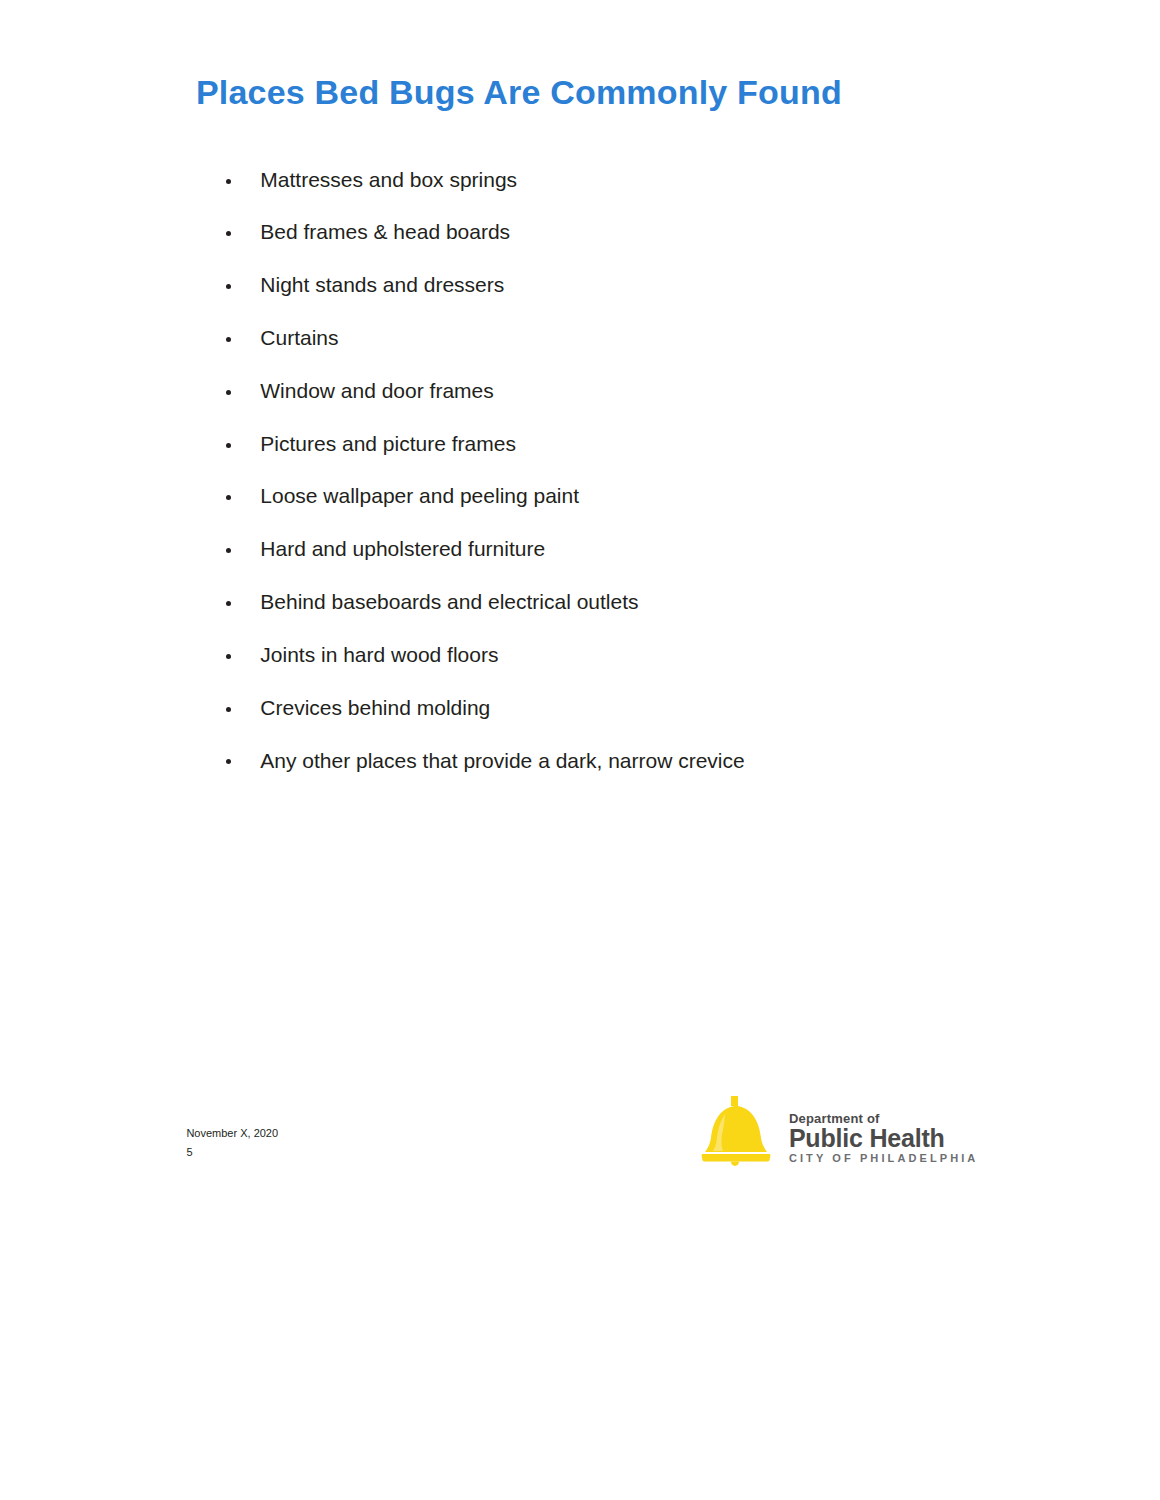Places Bed Bugs Are Commonly Found
Mattresses and box springs
Bed frames & head boards
Night stands and dressers
Curtains
Window and door frames
Pictures and picture frames
Loose wallpaper and peeling paint
Hard and upholstered furniture
Behind baseboards and electrical outlets
Joints in hard wood floors
Crevices behind molding
Any other places that provide a dark, narrow crevice
November X, 2020
5
Department of
Public Health
CITY OF PHILADELPHIA